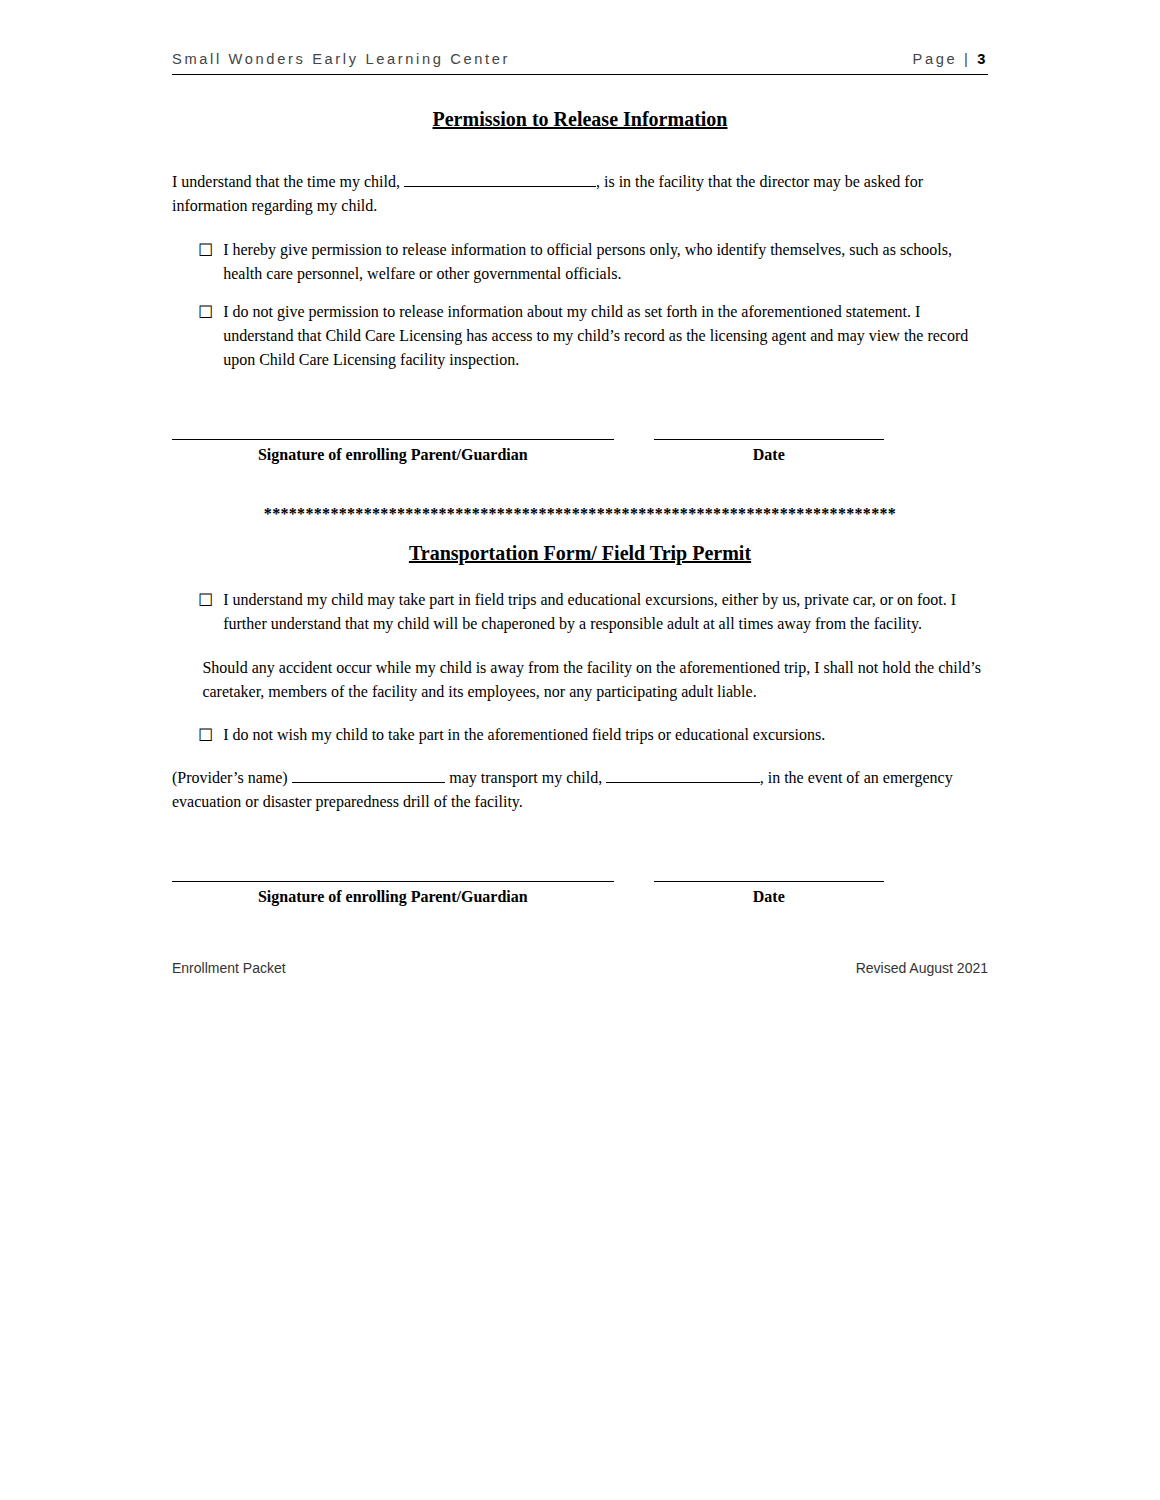Small Wonders Early Learning Center Page | 3
Permission to Release Information
I understand that the time my child, , is in the facility that the director may be asked for information regarding my child.
I hereby give permission to release information to official persons only, who identify themselves, such as schools, health care personnel, welfare or other governmental officials.
I do not give permission to release information about my child as set forth in the aforementioned statement. I understand that Child Care Licensing has access to my child’s record as the licensing agent and may view the record upon Child Care Licensing facility inspection.
Signature of enrolling Parent/Guardian
Date
****************************************************************************
Transportation Form/ Field Trip Permit
I understand my child may take part in field trips and educational excursions, either by us, private car, or on foot. I further understand that my child will be chaperoned by a responsible adult at all times away from the facility.
Should any accident occur while my child is away from the facility on the aforementioned trip, I shall not hold the child’s caretaker, members of the facility and its employees, nor any participating adult liable.
I do not wish my child to take part in the aforementioned field trips or educational excursions.
(Provider’s name) may transport my child, , in the event of an emergency evacuation or disaster preparedness drill of the facility.
Signature of enrolling Parent/Guardian
Date
Enrollment Packet Revised August 2021